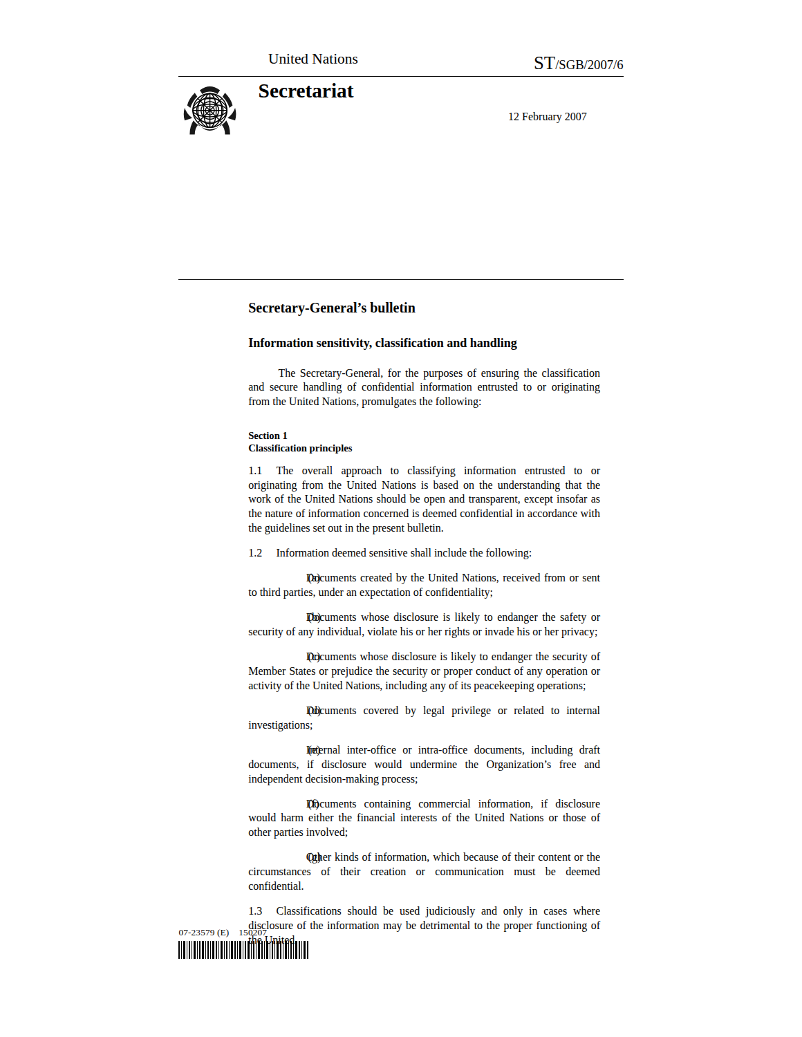United Nations
ST/SGB/2007/6
Secretariat
12 February 2007
Secretary-General’s bulletin
Information sensitivity, classification and handling
The Secretary-General, for the purposes of ensuring the classification and secure handling of confidential information entrusted to or originating from the United Nations, promulgates the following:
Section 1Classification principles
1.1 The overall approach to classifying information entrusted to or originating from the United Nations is based on the understanding that the work of the United Nations should be open and transparent, except insofar as the nature of information concerned is deemed confidential in accordance with the guidelines set out in the present bulletin.
1.2 Information deemed sensitive shall include the following:
(a) Documents created by the United Nations, received from or sent to third parties, under an expectation of confidentiality;
(b) Documents whose disclosure is likely to endanger the safety or security of any individual, violate his or her rights or invade his or her privacy;
(c) Documents whose disclosure is likely to endanger the security of Member States or prejudice the security or proper conduct of any operation or activity of the United Nations, including any of its peacekeeping operations;
(d) Documents covered by legal privilege or related to internal investigations;
(e) Internal inter-office or intra-office documents, including draft documents, if disclosure would undermine the Organization’s free and independent decision-making process;
(f) Documents containing commercial information, if disclosure would harm either the financial interests of the United Nations or those of other parties involved;
(g) Other kinds of information, which because of their content or the circumstances of their creation or communication must be deemed confidential.
1.3 Classifications should be used judiciously and only in cases where disclosure of the information may be detrimental to the proper functioning of the United
07-23579 (E) 150207